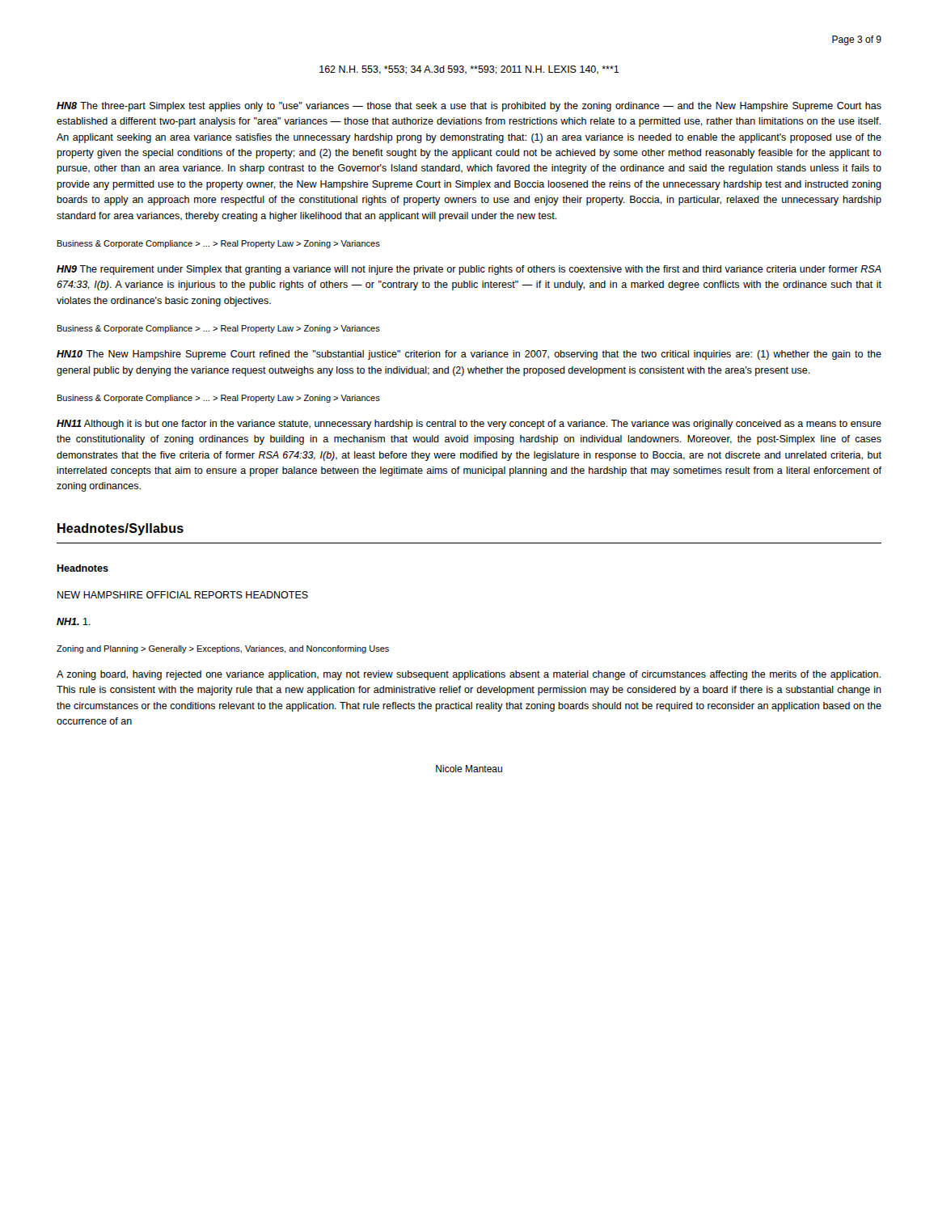Page 3 of 9
162 N.H. 553, *553; 34 A.3d 593, **593; 2011 N.H. LEXIS 140, ***1
HN8 The three-part Simplex test applies only to "use" variances — those that seek a use that is prohibited by the zoning ordinance — and the New Hampshire Supreme Court has established a different two-part analysis for "area" variances — those that authorize deviations from restrictions which relate to a permitted use, rather than limitations on the use itself. An applicant seeking an area variance satisfies the unnecessary hardship prong by demonstrating that: (1) an area variance is needed to enable the applicant's proposed use of the property given the special conditions of the property; and (2) the benefit sought by the applicant could not be achieved by some other method reasonably feasible for the applicant to pursue, other than an area variance. In sharp contrast to the Governor's Island standard, which favored the integrity of the ordinance and said the regulation stands unless it fails to provide any permitted use to the property owner, the New Hampshire Supreme Court in Simplex and Boccia loosened the reins of the unnecessary hardship test and instructed zoning boards to apply an approach more respectful of the constitutional rights of property owners to use and enjoy their property. Boccia, in particular, relaxed the unnecessary hardship standard for area variances, thereby creating a higher likelihood that an applicant will prevail under the new test.
Business & Corporate Compliance > ... > Real Property Law > Zoning > Variances
HN9 The requirement under Simplex that granting a variance will not injure the private or public rights of others is coextensive with the first and third variance criteria under former RSA 674:33, I(b). A variance is injurious to the public rights of others — or "contrary to the public interest" — if it unduly, and in a marked degree conflicts with the ordinance such that it violates the ordinance's basic zoning objectives.
Business & Corporate Compliance > ... > Real Property Law > Zoning > Variances
HN10 The New Hampshire Supreme Court refined the "substantial justice" criterion for a variance in 2007, observing that the two critical inquiries are: (1) whether the gain to the general public by denying the variance request outweighs any loss to the individual; and (2) whether the proposed development is consistent with the area's present use.
Business & Corporate Compliance > ... > Real Property Law > Zoning > Variances
HN11 Although it is but one factor in the variance statute, unnecessary hardship is central to the very concept of a variance. The variance was originally conceived as a means to ensure the constitutionality of zoning ordinances by building in a mechanism that would avoid imposing hardship on individual landowners. Moreover, the post-Simplex line of cases demonstrates that the five criteria of former RSA 674:33, I(b), at least before they were modified by the legislature in response to Boccia, are not discrete and unrelated criteria, but interrelated concepts that aim to ensure a proper balance between the legitimate aims of municipal planning and the hardship that may sometimes result from a literal enforcement of zoning ordinances.
Headnotes/Syllabus
Headnotes
NEW HAMPSHIRE OFFICIAL REPORTS HEADNOTES
NH1. 1.
Zoning and Planning > Generally > Exceptions, Variances, and Nonconforming Uses
A zoning board, having rejected one variance application, may not review subsequent applications absent a material change of circumstances affecting the merits of the application. This rule is consistent with the majority rule that a new application for administrative relief or development permission may be considered by a board if there is a substantial change in the circumstances or the conditions relevant to the application. That rule reflects the practical reality that zoning boards should not be required to reconsider an application based on the occurrence of an
Nicole Manteau